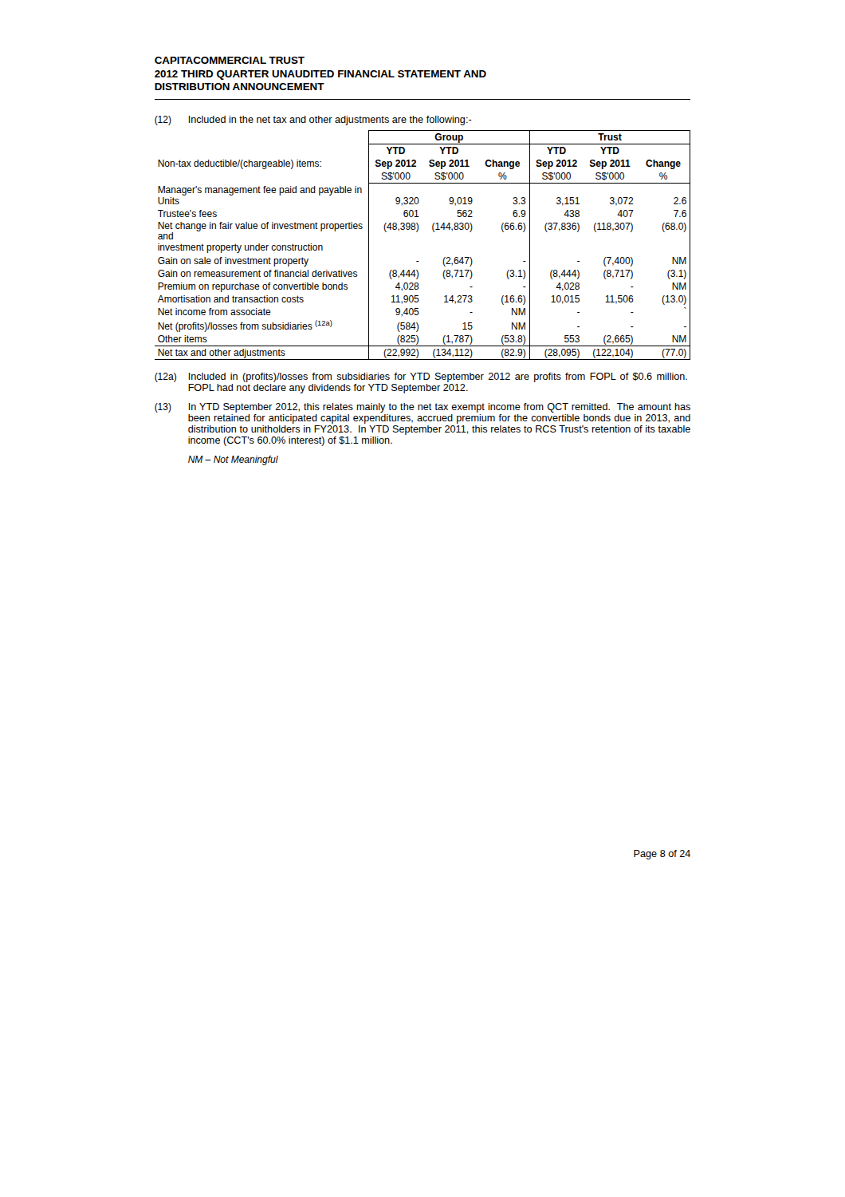CAPITACOMMERCIAL TRUST
2012 THIRD QUARTER UNAUDITED FINANCIAL STATEMENT AND
DISTRIBUTION ANNOUNCEMENT
(12)
Included in the net tax and other adjustments are the following:-
| | Group | Trust |
| Non-tax deductible/(chargeable) items: | YTD | YTD | | YTD | YTD | |
| Sep 2012 | Sep 2011 | Change | Sep 2012 | Sep 2011 | Change |
| S$'000 | S$'000 | % | S$'000 | S$'000 | % |
| Manager's management fee paid and payable in Units | 9,320 | 9,019 | 3.3 | 3,151 | 3,072 | 2.6 |
| Trustee's fees | 601 | 562 | 6.9 | 438 | 407 | 7.6 |
| Net change in fair value of investment properties and investment property under construction | (48,398) | (144,830) | (66.6) | (37,836) | (118,307) | (68.0) |
| Gain on sale of investment property | - | (2,647) | - | - | (7,400) | NM |
| Gain on remeasurement of financial derivatives | (8,444) | (8,717) | (3.1) | (8,444) | (8,717) | (3.1) |
| Premium on repurchase of convertible bonds | 4,028 | - | - | 4,028 | - | NM |
| Amortisation and transaction costs | 11,905 | 14,273 | (16.6) | 10,015 | 11,506 | (13.0) |
| Net income from associate | 9,405 | - | NM | - | - | ` |
| Net (profits)/losses from subsidiaries (12a) | (584) | 15 | NM | - | - | - |
| Other items | (825) | (1,787) | (53.8) | 553 | (2,665) | NM |
| Net tax and other adjustments | (22,992) | (134,112) | (82.9) | (28,095) | (122,104) | (77.0) |
(12a)
Included in (profits)/losses from subsidiaries for YTD September 2012 are profits from FOPL of $0.6 million. FOPL had not declare any dividends for YTD September 2012.
(13)
In YTD September 2012, this relates mainly to the net tax exempt income from QCT remitted. The amount has been retained for anticipated capital expenditures, accrued premium for the convertible bonds due in 2013, and distribution to unitholders in FY2013. In YTD September 2011, this relates to RCS Trust's retention of its taxable income (CCT's 60.0% interest) of $1.1 million.
NM – Not Meaningful
Page 8 of 24